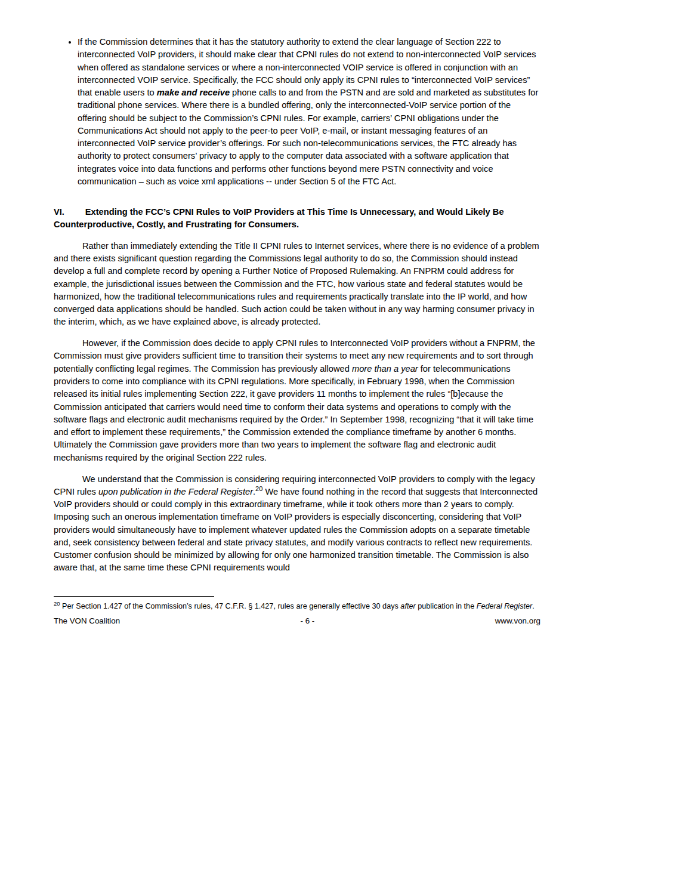If the Commission determines that it has the statutory authority to extend the clear language of Section 222 to interconnected VoIP providers, it should make clear that CPNI rules do not extend to non-interconnected VoIP services when offered as standalone services or where a non-interconnected VOIP service is offered in conjunction with an interconnected VOIP service. Specifically, the FCC should only apply its CPNI rules to “interconnected VoIP services” that enable users to make and receive phone calls to and from the PSTN and are sold and marketed as substitutes for traditional phone services. Where there is a bundled offering, only the interconnected-VoIP service portion of the offering should be subject to the Commission’s CPNI rules. For example, carriers’ CPNI obligations under the Communications Act should not apply to the peer-to peer VoIP, e-mail, or instant messaging features of an interconnected VoIP service provider’s offerings. For such non-telecommunications services, the FTC already has authority to protect consumers’ privacy to apply to the computer data associated with a software application that integrates voice into data functions and performs other functions beyond mere PSTN connectivity and voice communication – such as voice xml applications -- under Section 5 of the FTC Act.
VI. Extending the FCC’s CPNI Rules to VoIP Providers at This Time Is Unnecessary, and Would Likely Be Counterproductive, Costly, and Frustrating for Consumers.
Rather than immediately extending the Title II CPNI rules to Internet services, where there is no evidence of a problem and there exists significant question regarding the Commissions legal authority to do so, the Commission should instead develop a full and complete record by opening a Further Notice of Proposed Rulemaking. An FNPRM could address for example, the jurisdictional issues between the Commission and the FTC, how various state and federal statutes would be harmonized, how the traditional telecommunications rules and requirements practically translate into the IP world, and how converged data applications should be handled. Such action could be taken without in any way harming consumer privacy in the interim, which, as we have explained above, is already protected.
However, if the Commission does decide to apply CPNI rules to Interconnected VoIP providers without a FNPRM, the Commission must give providers sufficient time to transition their systems to meet any new requirements and to sort through potentially conflicting legal regimes. The Commission has previously allowed more than a year for telecommunications providers to come into compliance with its CPNI regulations. More specifically, in February 1998, when the Commission released its initial rules implementing Section 222, it gave providers 11 months to implement the rules “[b]ecause the Commission anticipated that carriers would need time to conform their data systems and operations to comply with the software flags and electronic audit mechanisms required by the Order.” In September 1998, recognizing “that it will take time and effort to implement these requirements,” the Commission extended the compliance timeframe by another 6 months. Ultimately the Commission gave providers more than two years to implement the software flag and electronic audit mechanisms required by the original Section 222 rules.
We understand that the Commission is considering requiring interconnected VoIP providers to comply with the legacy CPNI rules upon publication in the Federal Register.20 We have found nothing in the record that suggests that Interconnected VoIP providers should or could comply in this extraordinary timeframe, while it took others more than 2 years to comply. Imposing such an onerous implementation timeframe on VoIP providers is especially disconcerting, considering that VoIP providers would simultaneously have to implement whatever updated rules the Commission adopts on a separate timetable and, seek consistency between federal and state privacy statutes, and modify various contracts to reflect new requirements. Customer confusion should be minimized by allowing for only one harmonized transition timetable. The Commission is also aware that, at the same time these CPNI requirements would
20 Per Section 1.427 of the Commission’s rules, 47 C.F.R. § 1.427, rules are generally effective 30 days after publication in the Federal Register.
The VON Coalition - 6 - www.von.org